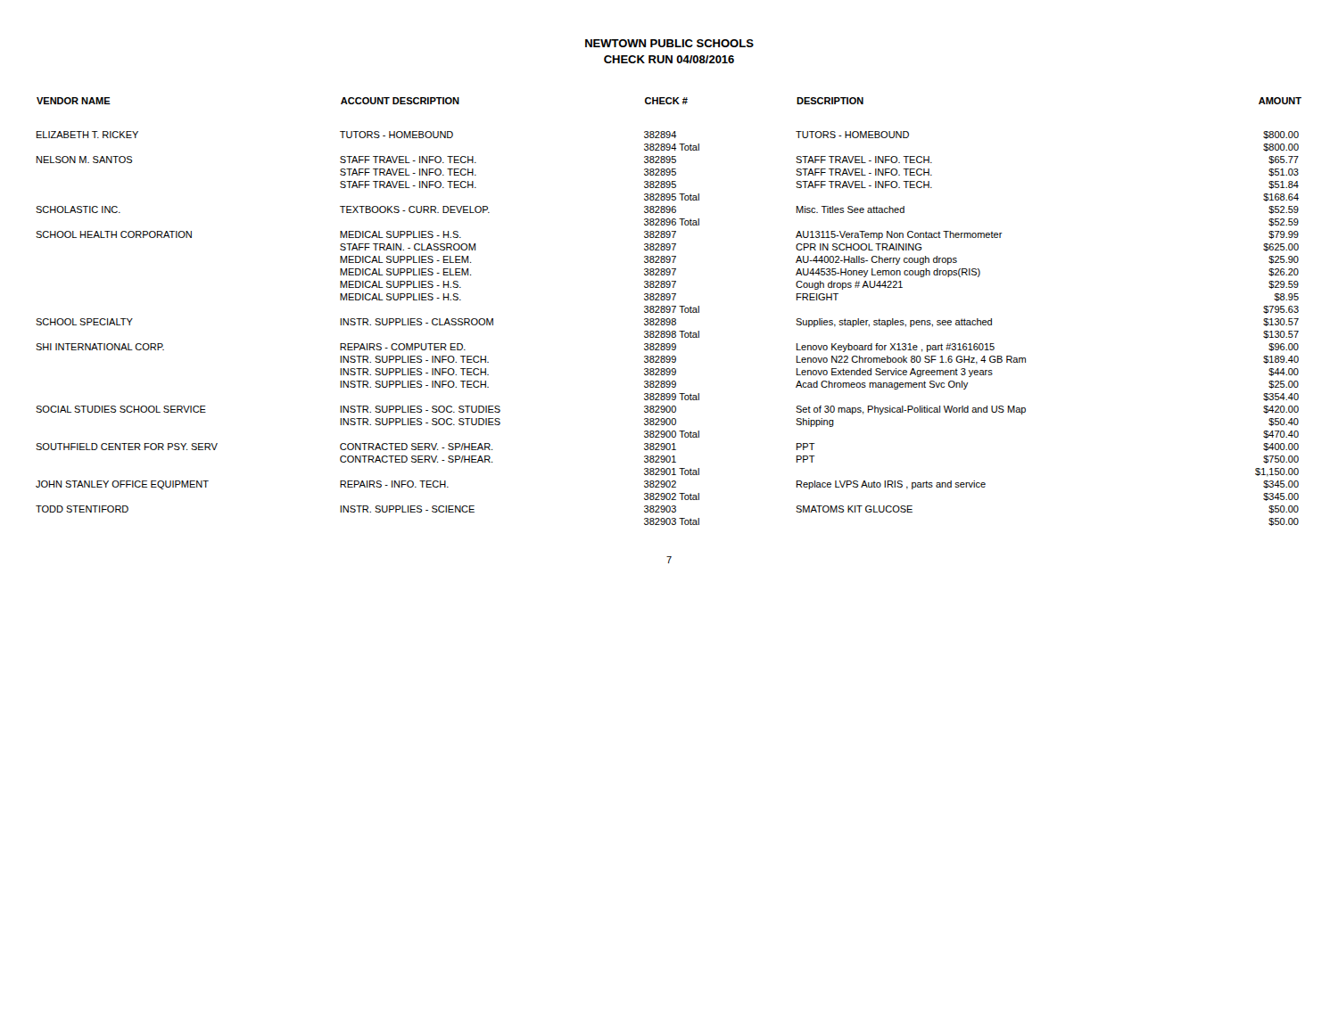NEWTOWN PUBLIC SCHOOLS
CHECK RUN 04/08/2016
| VENDOR NAME | ACCOUNT DESCRIPTION | CHECK # | DESCRIPTION | AMOUNT |
| --- | --- | --- | --- | --- |
| ELIZABETH T. RICKEY | TUTORS - HOMEBOUND | 382894 | TUTORS - HOMEBOUND | $800.00 |
| | | 382894 Total | | $800.00 |
| NELSON M. SANTOS | STAFF TRAVEL - INFO. TECH. | 382895 | STAFF TRAVEL - INFO. TECH. | $65.77 |
| | STAFF TRAVEL - INFO. TECH. | 382895 | STAFF TRAVEL - INFO. TECH. | $51.03 |
| | STAFF TRAVEL - INFO. TECH. | 382895 | STAFF TRAVEL - INFO. TECH. | $51.84 |
| | | 382895 Total | | $168.64 |
| SCHOLASTIC INC. | TEXTBOOKS - CURR. DEVELOP. | 382896 | Misc. Titles See attached | $52.59 |
| | | 382896 Total | | $52.59 |
| SCHOOL HEALTH CORPORATION | MEDICAL SUPPLIES - H.S. | 382897 | AU13115-VeraTemp Non Contact Thermometer | $79.99 |
| | STAFF TRAIN. - CLASSROOM | 382897 | CPR IN SCHOOL TRAINING | $625.00 |
| | MEDICAL SUPPLIES - ELEM. | 382897 | AU-44002-Halls- Cherry cough drops | $25.90 |
| | MEDICAL SUPPLIES - ELEM. | 382897 | AU44535-Honey Lemon cough drops(RIS) | $26.20 |
| | MEDICAL SUPPLIES - H.S. | 382897 | Cough drops # AU44221 | $29.59 |
| | MEDICAL SUPPLIES - H.S. | 382897 | FREIGHT | $8.95 |
| | | 382897 Total | | $795.63 |
| SCHOOL SPECIALTY | INSTR. SUPPLIES - CLASSROOM | 382898 | Supplies, stapler, staples, pens, see attached | $130.57 |
| | | 382898 Total | | $130.57 |
| SHI INTERNATIONAL CORP. | REPAIRS - COMPUTER ED. | 382899 | Lenovo Keyboard for X131e , part #31616015 | $96.00 |
| | INSTR. SUPPLIES - INFO. TECH. | 382899 | Lenovo N22 Chromebook 80 SF 1.6 GHz, 4 GB Ram | $189.40 |
| | INSTR. SUPPLIES - INFO. TECH. | 382899 | Lenovo Extended Service Agreement 3 years | $44.00 |
| | INSTR. SUPPLIES - INFO. TECH. | 382899 | Acad Chromeos management Svc Only | $25.00 |
| | | 382899 Total | | $354.40 |
| SOCIAL STUDIES SCHOOL SERVICE | INSTR. SUPPLIES - SOC. STUDIES | 382900 | Set of 30 maps, Physical-Political World and US Map | $420.00 |
| | INSTR. SUPPLIES - SOC. STUDIES | 382900 | Shipping | $50.40 |
| | | 382900 Total | | $470.40 |
| SOUTHFIELD CENTER FOR PSY. SERV | CONTRACTED SERV. - SP/HEAR. | 382901 | PPT | $400.00 |
| | CONTRACTED SERV. - SP/HEAR. | 382901 | PPT | $750.00 |
| | | 382901 Total | | $1,150.00 |
| JOHN STANLEY OFFICE EQUIPMENT | REPAIRS - INFO. TECH. | 382902 | Replace LVPS Auto IRIS , parts and service | $345.00 |
| | | 382902 Total | | $345.00 |
| TODD STENTIFORD | INSTR. SUPPLIES - SCIENCE | 382903 | SMATOMS KIT GLUCOSE | $50.00 |
| | | 382903 Total | | $50.00 |
7